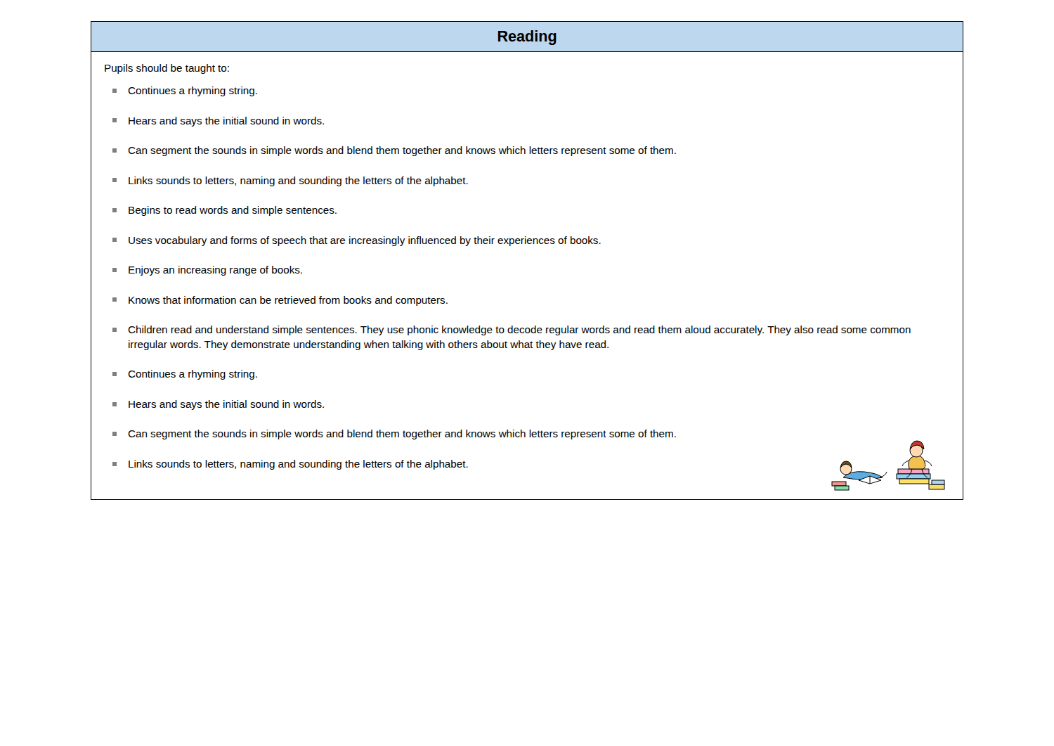Reading
Pupils should be taught to:
Continues a rhyming string.
Hears and says the initial sound in words.
Can segment the sounds in simple words and blend them together and knows which letters represent some of them.
Links sounds to letters, naming and sounding the letters of the alphabet.
Begins to read words and simple sentences.
Uses vocabulary and forms of speech that are increasingly influenced by their experiences of books.
Enjoys an increasing range of books.
Knows that information can be retrieved from books and computers.
Children read and understand simple sentences. They use phonic knowledge to decode regular words and read them aloud accurately. They also read some common irregular words. They demonstrate understanding when talking with others about what they have read.
Continues a rhyming string.
Hears and says the initial sound in words.
Can segment the sounds in simple words and blend them together and knows which letters represent some of them.
Links sounds to letters, naming and sounding the letters of the alphabet.